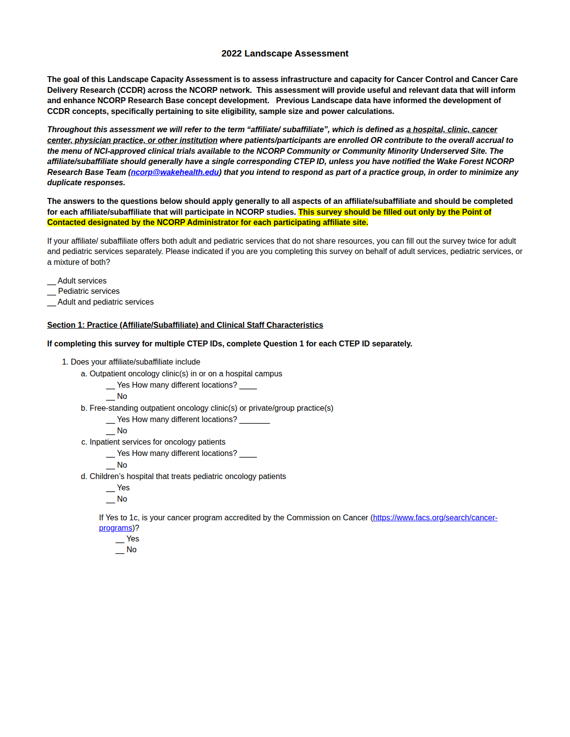2022 Landscape Assessment
The goal of this Landscape Capacity Assessment is to assess infrastructure and capacity for Cancer Control and Cancer Care Delivery Research (CCDR) across the NCORP network. This assessment will provide useful and relevant data that will inform and enhance NCORP Research Base concept development. Previous Landscape data have informed the development of CCDR concepts, specifically pertaining to site eligibility, sample size and power calculations.
Throughout this assessment we will refer to the term “affiliate/ subaffiliate”, which is defined as a hospital, clinic, cancer center, physician practice, or other institution where patients/participants are enrolled OR contribute to the overall accrual to the menu of NCI-approved clinical trials available to the NCORP Community or Community Minority Underserved Site. The affiliate/subaffiliate should generally have a single corresponding CTEP ID, unless you have notified the Wake Forest NCORP Research Base Team (ncorp@wakehealth.edu) that you intend to respond as part of a practice group, i n order to minimize any duplicate responses.
The answers to the questions below should apply generally to all aspects of an affiliate/subaffiliate and should be completed for each affiliate/subaffiliate that will participate in NCORP studies. This survey should be filled out only by the Point of Contacted designated by the NCORP Administrator for each participating affiliate site.
If your affiliate/ subaffiliate offers both adult and pediatric services that do not share resources, you can fill out the survey twice for adult and pediatric services separately. Please indicated if you are you completing this survey on behalf of adult services, pediatric services, or a mixture of both?
__ Adult services
__ Pediatric services
__ Adult and pediatric services
Section 1: Practice (Affiliate/Subaffiliate) and Clinical Staff Characteristics
If completing this survey for multiple CTEP IDs, complete Question 1 for each CTEP ID separately.
Does your affiliate/subaffiliate include
Outpatient oncology clinic(s) in or on a hospital campus
__ Yes How many different locations? ____
__ No
Free-standing outpatient oncology clinic(s) or private/group practice(s)
__ Yes How many different locations? _______
__ No
Inpatient services for oncology patients
__ Yes How many different locations? ____
__ No
Children’s hospital that treats pediatric oncology patients
__ Yes
__ No
If Yes to 1c, is your cancer program accredited by the Commission on Cancer (https://www.facs.org/search/cancer-programs)?
__ Yes
__ No